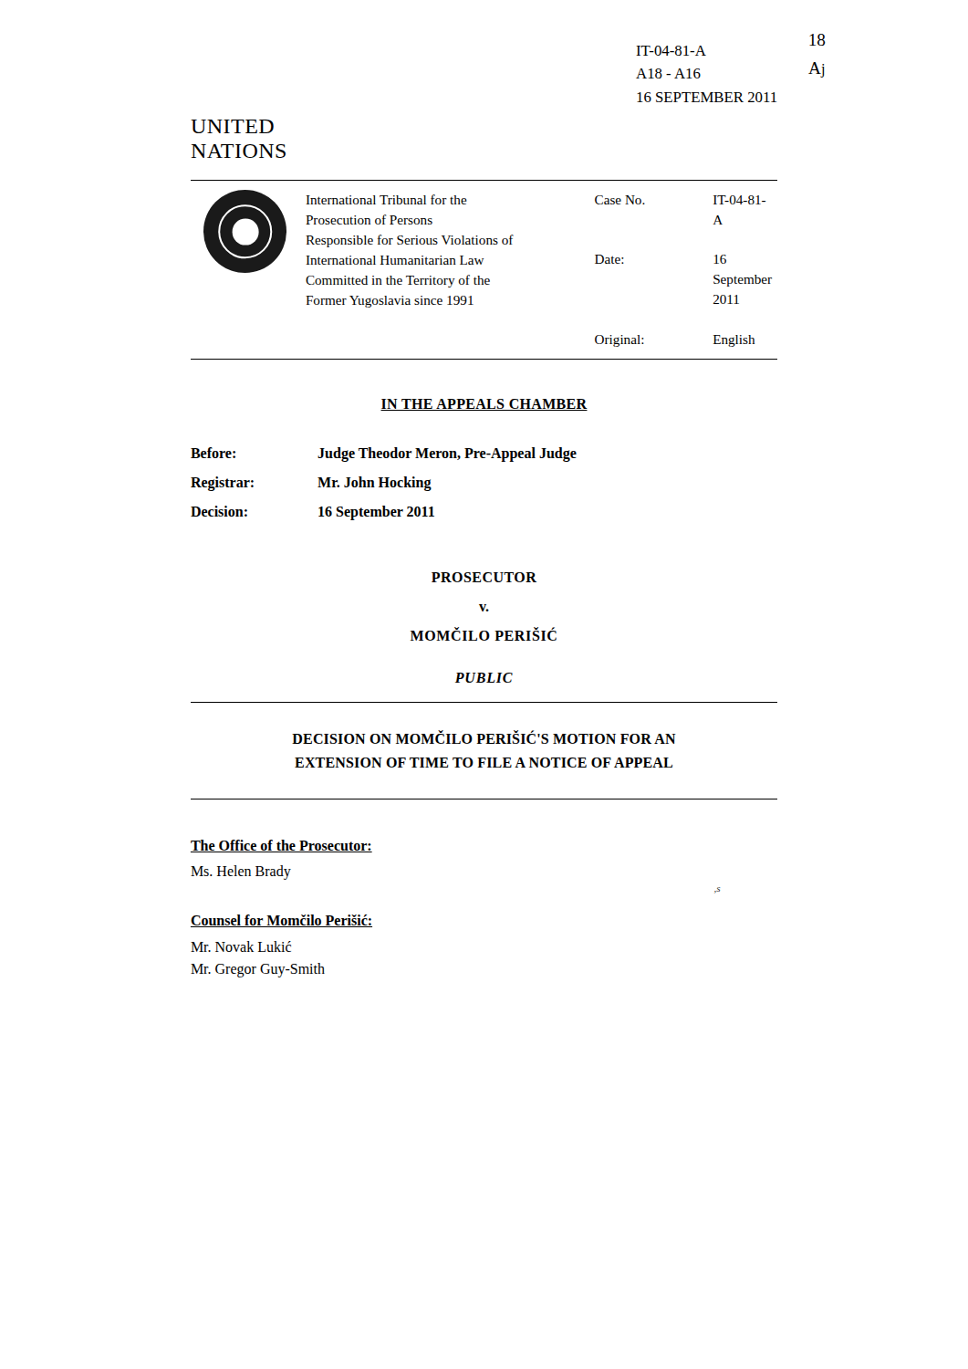18
Aj
IT-04-81-A
A18 - A16
16 SEPTEMBER 2011
UNITED NATIONS
| | International Tribunal for the Prosecution of Persons Responsible for Serious Violations of International Humanitarian Law Committed in the Territory of the Former Yugoslavia since 1991 | Case No. IT-04-81-A Date: 16 September 2011 Original: English |
IN THE APPEALS CHAMBER
| Before: | Judge Theodor Meron, Pre-Appeal Judge |
| Registrar: | Mr. John Hocking |
| Decision: | 16 September 2011 |
PROSECUTOR
v.
MOMČILO PERIŠIĆ
PUBLIC
DECISION ON MOMČILO PERIŠIĆ'S MOTION FOR AN
EXTENSION OF TIME TO FILE A NOTICE OF APPEAL
The Office of the Prosecutor:
Ms. Helen Brady
Counsel for Momčilo Perišić:
Mr. Novak Lukić
Mr. Gregor Guy-Smith
,s